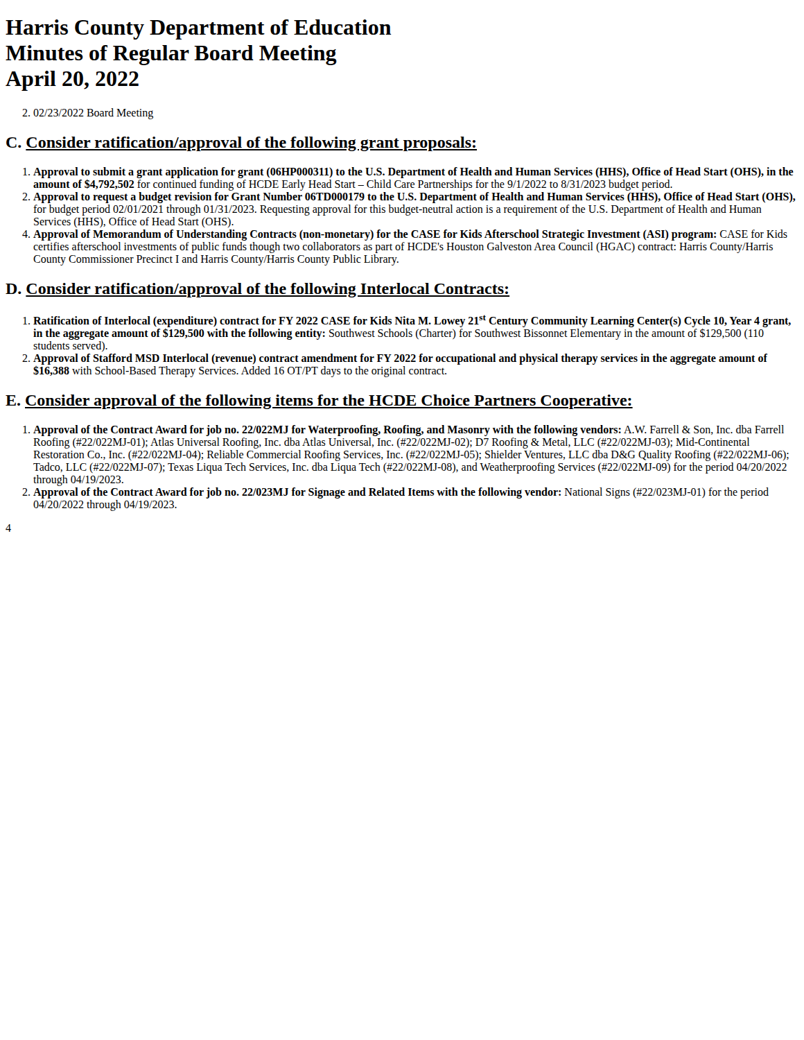Harris County Department of Education
Minutes of Regular Board Meeting
April 20, 2022
02/23/2022 Board Meeting
C. Consider ratification/approval of the following grant proposals:
Approval to submit a grant application for grant (06HP000311) to the U.S. Department of Health and Human Services (HHS), Office of Head Start (OHS), in the amount of $4,792,502 for continued funding of HCDE Early Head Start – Child Care Partnerships for the 9/1/2022 to 8/31/2023 budget period.
Approval to request a budget revision for Grant Number 06TD000179 to the U.S. Department of Health and Human Services (HHS), Office of Head Start (OHS), for budget period 02/01/2021 through 01/31/2023. Requesting approval for this budget-neutral action is a requirement of the U.S. Department of Health and Human Services (HHS), Office of Head Start (OHS).
Approval of Memorandum of Understanding Contracts (non-monetary) for the CASE for Kids Afterschool Strategic Investment (ASI) program: CASE for Kids certifies afterschool investments of public funds though two collaborators as part of HCDE's Houston Galveston Area Council (HGAC) contract: Harris County/Harris County Commissioner Precinct I and Harris County/Harris County Public Library.
D. Consider ratification/approval of the following Interlocal Contracts:
Ratification of Interlocal (expenditure) contract for FY 2022 CASE for Kids Nita M. Lowey 21st Century Community Learning Center(s) Cycle 10, Year 4 grant, in the aggregate amount of $129,500 with the following entity: Southwest Schools (Charter) for Southwest Bissonnet Elementary in the amount of $129,500 (110 students served).
Approval of Stafford MSD Interlocal (revenue) contract amendment for FY 2022 for occupational and physical therapy services in the aggregate amount of $16,388 with School-Based Therapy Services. Added 16 OT/PT days to the original contract.
E. Consider approval of the following items for the HCDE Choice Partners Cooperative:
Approval of the Contract Award for job no. 22/022MJ for Waterproofing, Roofing, and Masonry with the following vendors: A.W. Farrell & Son, Inc. dba Farrell Roofing (#22/022MJ-01); Atlas Universal Roofing, Inc. dba Atlas Universal, Inc. (#22/022MJ-02); D7 Roofing & Metal, LLC (#22/022MJ-03); Mid-Continental Restoration Co., Inc. (#22/022MJ-04); Reliable Commercial Roofing Services, Inc. (#22/022MJ-05); Shielder Ventures, LLC dba D&G Quality Roofing (#22/022MJ-06); Tadco, LLC (#22/022MJ-07); Texas Liqua Tech Services, Inc. dba Liqua Tech (#22/022MJ-08), and Weatherproofing Services (#22/022MJ-09) for the period 04/20/2022 through 04/19/2023.
Approval of the Contract Award for job no. 22/023MJ for Signage and Related Items with the following vendor: National Signs (#22/023MJ-01) for the period 04/20/2022 through 04/19/2023.
4